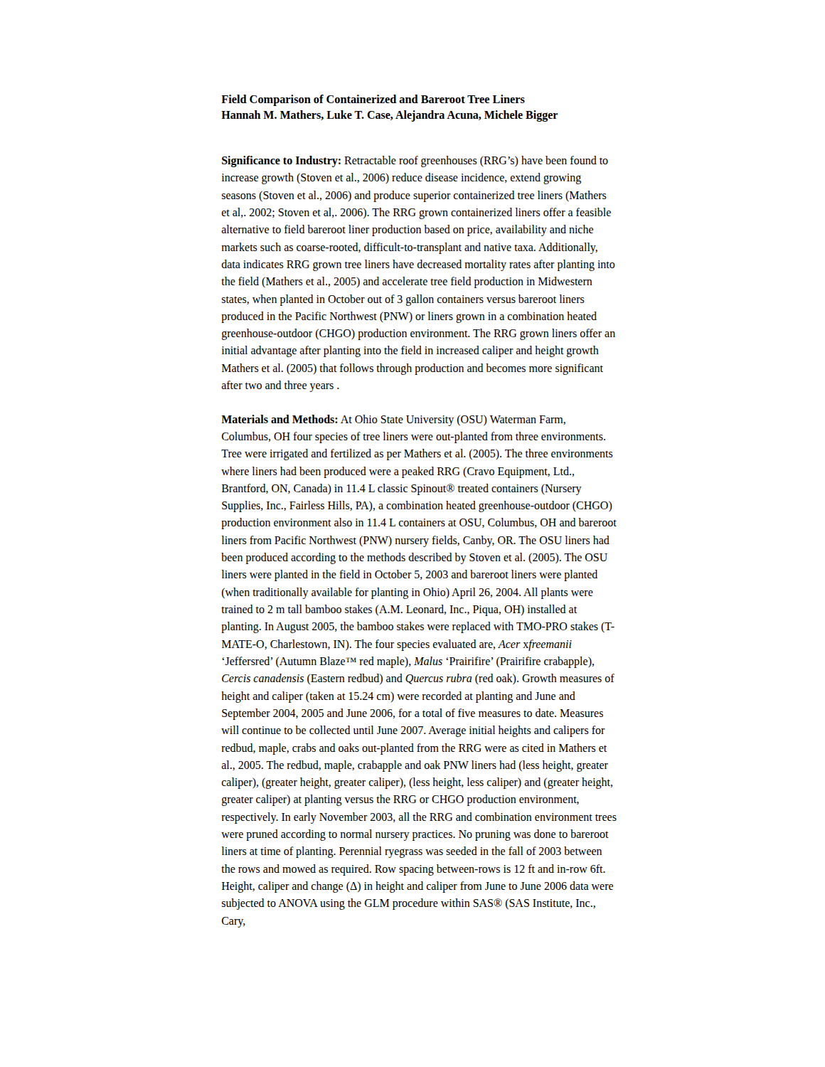Field Comparison of Containerized and Bareroot Tree Liners
Hannah M. Mathers, Luke T. Case, Alejandra Acuna, Michele Bigger
Significance to Industry: Retractable roof greenhouses (RRG’s) have been found to increase growth (Stoven et al., 2006) reduce disease incidence, extend growing seasons (Stoven et al., 2006) and produce superior containerized tree liners (Mathers et al,. 2002; Stoven et al,. 2006). The RRG grown containerized liners offer a feasible alternative to field bareroot liner production based on price, availability and niche markets such as coarse-rooted, difficult-to-transplant and native taxa. Additionally, data indicates RRG grown tree liners have decreased mortality rates after planting into the field (Mathers et al., 2005) and accelerate tree field production in Midwestern states, when planted in October out of 3 gallon containers versus bareroot liners produced in the Pacific Northwest (PNW) or liners grown in a combination heated greenhouse-outdoor (CHGO) production environment. The RRG grown liners offer an initial advantage after planting into the field in increased caliper and height growth Mathers et al. (2005) that follows through production and becomes more significant after two and three years .
Materials and Methods: At Ohio State University (OSU) Waterman Farm, Columbus, OH four species of tree liners were out-planted from three environments. Tree were irrigated and fertilized as per Mathers et al. (2005). The three environments where liners had been produced were a peaked RRG (Cravo Equipment, Ltd., Brantford, ON, Canada) in 11.4 L classic Spinout® treated containers (Nursery Supplies, Inc., Fairless Hills, PA), a combination heated greenhouse-outdoor (CHGO) production environment also in 11.4 L containers at OSU, Columbus, OH and bareroot liners from Pacific Northwest (PNW) nursery fields, Canby, OR. The OSU liners had been produced according to the methods described by Stoven et al. (2005). The OSU liners were planted in the field in October 5, 2003 and bareroot liners were planted (when traditionally available for planting in Ohio) April 26, 2004. All plants were trained to 2 m tall bamboo stakes (A.M. Leonard, Inc., Piqua, OH) installed at planting. In August 2005, the bamboo stakes were replaced with TMO-PRO stakes (T-MATE-O, Charlestown, IN). The four species evaluated are, Acer xfreemanii ‘Jeffersred’ (Autumn Blaze™ red maple), Malus ‘Prairifire’ (Prairifire crabapple), Cercis canadensis (Eastern redbud) and Quercus rubra (red oak). Growth measures of height and caliper (taken at 15.24 cm) were recorded at planting and June and September 2004, 2005 and June 2006, for a total of five measures to date. Measures will continue to be collected until June 2007. Average initial heights and calipers for redbud, maple, crabs and oaks out-planted from the RRG were as cited in Mathers et al., 2005. The redbud, maple, crabapple and oak PNW liners had (less height, greater caliper), (greater height, greater caliper), (less height, less caliper) and (greater height, greater caliper) at planting versus the RRG or CHGO production environment, respectively. In early November 2003, all the RRG and combination environment trees were pruned according to normal nursery practices. No pruning was done to bareroot liners at time of planting. Perennial ryegrass was seeded in the fall of 2003 between the rows and mowed as required. Row spacing between-rows is 12 ft and in-row 6ft. Height, caliper and change (Δ) in height and caliper from June to June 2006 data were subjected to ANOVA using the GLM procedure within SAS® (SAS Institute, Inc., Cary,